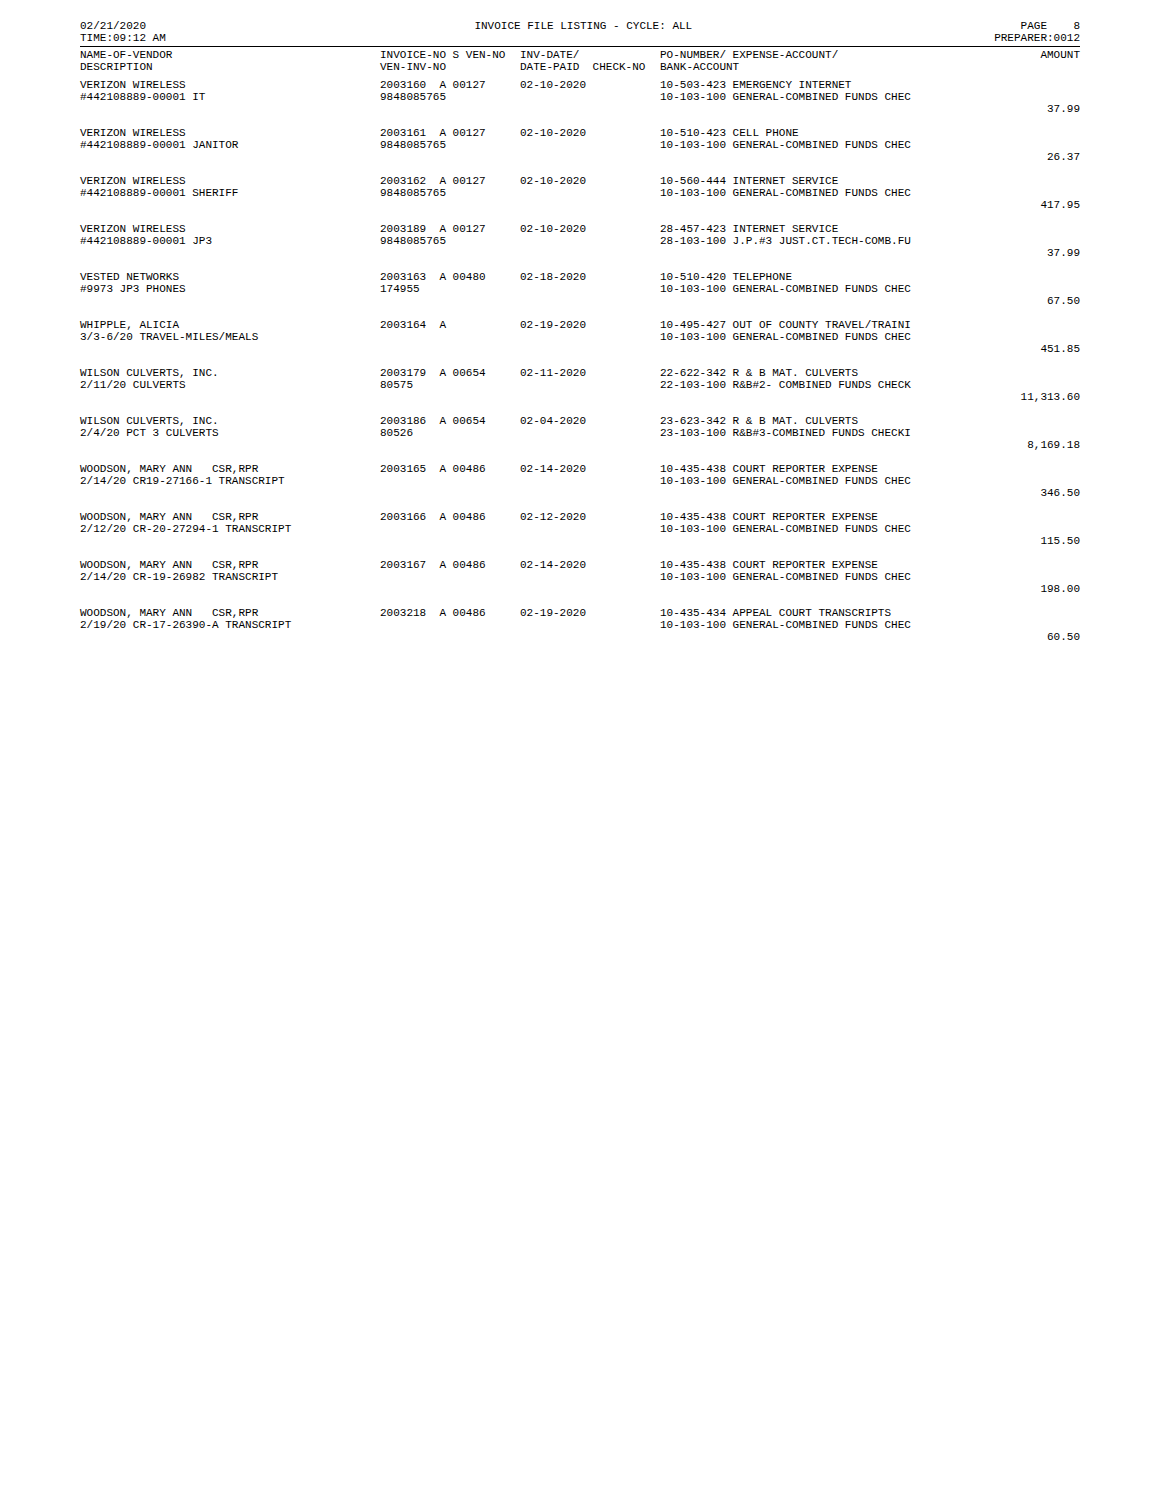02/21/2020
INVOICE FILE LISTING - CYCLE: ALL
PAGE 8
TIME:09:12 AM
PREPARER:0012
| NAME-OF-VENDOR | INVOICE-NO S VEN-NO | INV-DATE/ | PO-NUMBER/ EXPENSE-ACCOUNT/ | AMOUNT |
| --- | --- | --- | --- | --- |
| DESCRIPTION | VEN-INV-NO | DATE-PAID CHECK-NO | BANK-ACCOUNT | |
| VERIZON WIRELESS | 2003160 A 00127 | 02-10-2020 | 10-503-423 EMERGENCY INTERNET | |
| #442108889-00001 IT | 9848085765 | | 10-103-100 GENERAL-COMBINED FUNDS CHEC | |
| | | | | 37.99 |
| VERIZON WIRELESS | 2003161 A 00127 | 02-10-2020 | 10-510-423 CELL PHONE | |
| #442108889-00001 JANITOR | 9848085765 | | 10-103-100 GENERAL-COMBINED FUNDS CHEC | |
| | | | | 26.37 |
| VERIZON WIRELESS | 2003162 A 00127 | 02-10-2020 | 10-560-444 INTERNET SERVICE | |
| #442108889-00001 SHERIFF | 9848085765 | | 10-103-100 GENERAL-COMBINED FUNDS CHEC | |
| | | | | 417.95 |
| VERIZON WIRELESS | 2003189 A 00127 | 02-10-2020 | 28-457-423 INTERNET SERVICE | |
| #442108889-00001 JP3 | 9848085765 | | 28-103-100 J.P.#3 JUST.CT.TECH-COMB.FU | |
| | | | | 37.99 |
| VESTED NETWORKS | 2003163 A 00480 | 02-18-2020 | 10-510-420 TELEPHONE | |
| #9973 JP3 PHONES | 174955 | | 10-103-100 GENERAL-COMBINED FUNDS CHEC | |
| | | | | 67.50 |
| WHIPPLE, ALICIA | 2003164 A | 02-19-2020 | 10-495-427 OUT OF COUNTY TRAVEL/TRAINI | |
| 3/3-6/20 TRAVEL-MILES/MEALS | | | 10-103-100 GENERAL-COMBINED FUNDS CHEC | |
| | | | | 451.85 |
| WILSON CULVERTS, INC. | 2003179 A 00654 | 02-11-2020 | 22-622-342 R & B MAT. CULVERTS | |
| 2/11/20 CULVERTS | 80575 | | 22-103-100 R&B#2- COMBINED FUNDS CHECK | |
| | | | | 11,313.60 |
| WILSON CULVERTS, INC. | 2003186 A 00654 | 02-04-2020 | 23-623-342 R & B MAT. CULVERTS | |
| 2/4/20 PCT 3 CULVERTS | 80526 | | 23-103-100 R&B#3-COMBINED FUNDS CHECKI | |
| | | | | 8,169.18 |
| WOODSON, MARY ANN CSR,RPR | 2003165 A 00486 | 02-14-2020 | 10-435-438 COURT REPORTER EXPENSE | |
| 2/14/20 CR19-27166-1 TRANSCRIPT | | | 10-103-100 GENERAL-COMBINED FUNDS CHEC | |
| | | | | 346.50 |
| WOODSON, MARY ANN CSR,RPR | 2003166 A 00486 | 02-12-2020 | 10-435-438 COURT REPORTER EXPENSE | |
| 2/12/20 CR-20-27294-1 TRANSCRIPT | | | 10-103-100 GENERAL-COMBINED FUNDS CHEC | |
| | | | | 115.50 |
| WOODSON, MARY ANN CSR,RPR | 2003167 A 00486 | 02-14-2020 | 10-435-438 COURT REPORTER EXPENSE | |
| 2/14/20 CR-19-26982 TRANSCRIPT | | | 10-103-100 GENERAL-COMBINED FUNDS CHEC | |
| | | | | 198.00 |
| WOODSON, MARY ANN CSR,RPR | 2003218 A 00486 | 02-19-2020 | 10-435-434 APPEAL COURT TRANSCRIPTS | |
| 2/19/20 CR-17-26390-A TRANSCRIPT | | | 10-103-100 GENERAL-COMBINED FUNDS CHEC | |
| | | | | 60.50 |